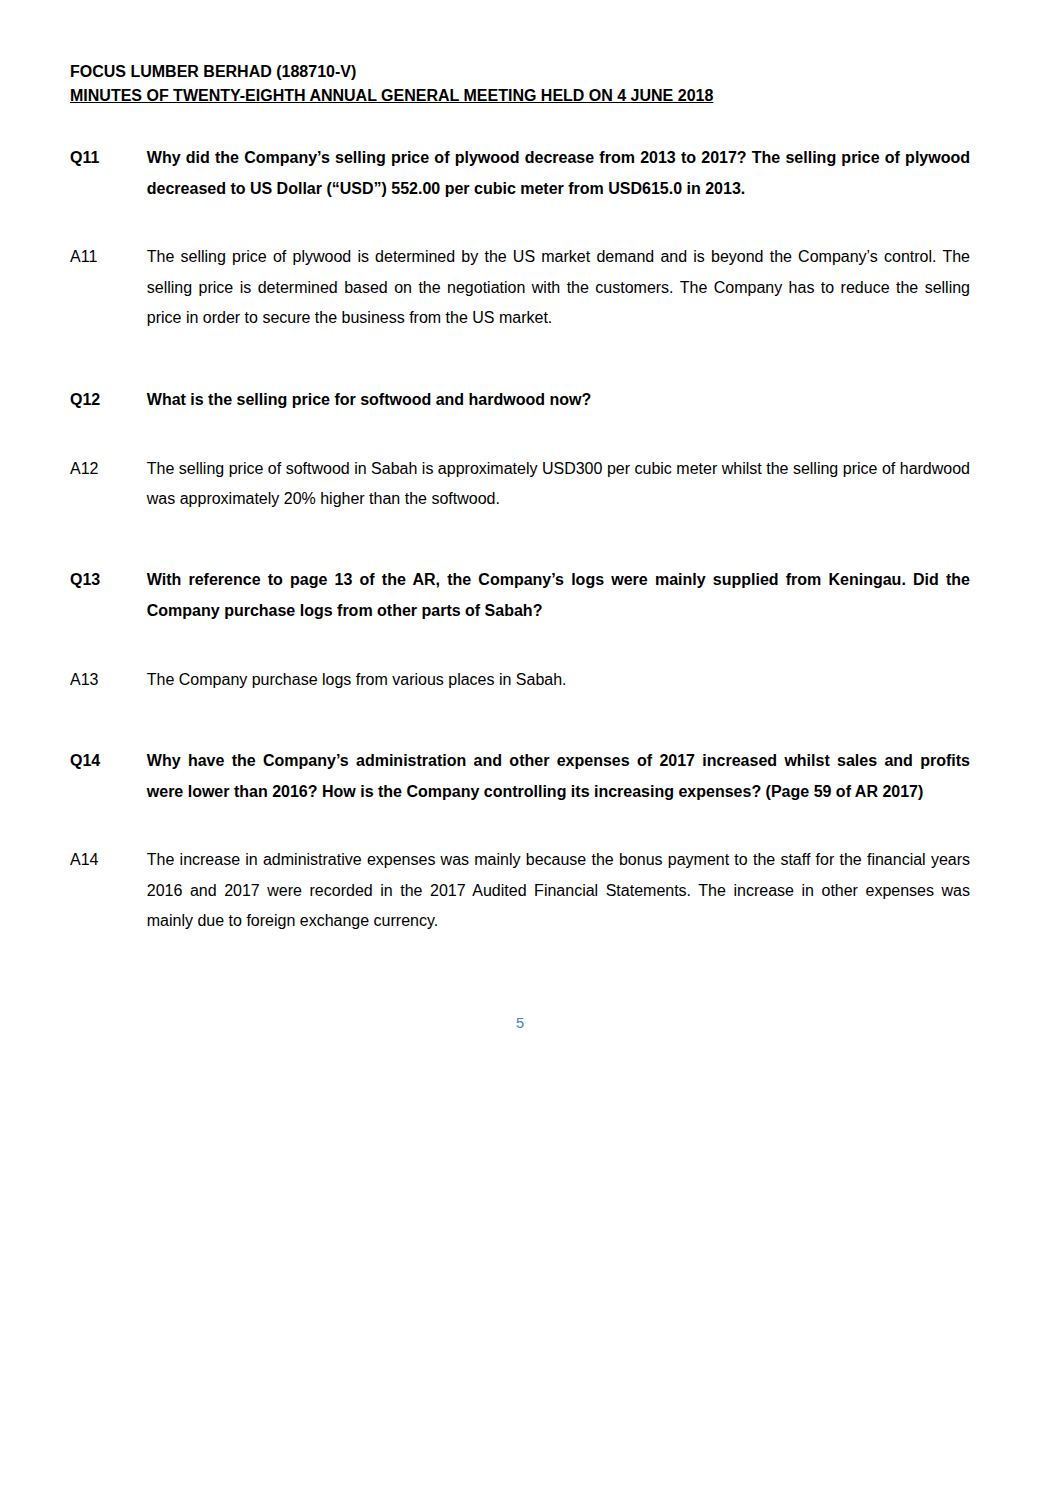FOCUS LUMBER BERHAD (188710-V) MINUTES OF TWENTY-EIGHTH ANNUAL GENERAL MEETING HELD ON 4 JUNE 2018
Q11
Why did the Company’s selling price of plywood decrease from 2013 to 2017? The selling price of plywood decreased to US Dollar (“USD”) 552.00 per cubic meter from USD615.0 in 2013.
A11
The selling price of plywood is determined by the US market demand and is beyond the Company’s control. The selling price is determined based on the negotiation with the customers. The Company has to reduce the selling price in order to secure the business from the US market.
Q12
What is the selling price for softwood and hardwood now?
A12
The selling price of softwood in Sabah is approximately USD300 per cubic meter whilst the selling price of hardwood was approximately 20% higher than the softwood.
Q13
With reference to page 13 of the AR, the Company’s logs were mainly supplied from Keningau. Did the Company purchase logs from other parts of Sabah?
A13
The Company purchase logs from various places in Sabah.
Q14
Why have the Company’s administration and other expenses of 2017 increased whilst sales and profits were lower than 2016? How is the Company controlling its increasing expenses? (Page 59 of AR 2017)
A14
The increase in administrative expenses was mainly because the bonus payment to the staff for the financial years 2016 and 2017 were recorded in the 2017 Audited Financial Statements. The increase in other expenses was mainly due to foreign exchange currency.
5